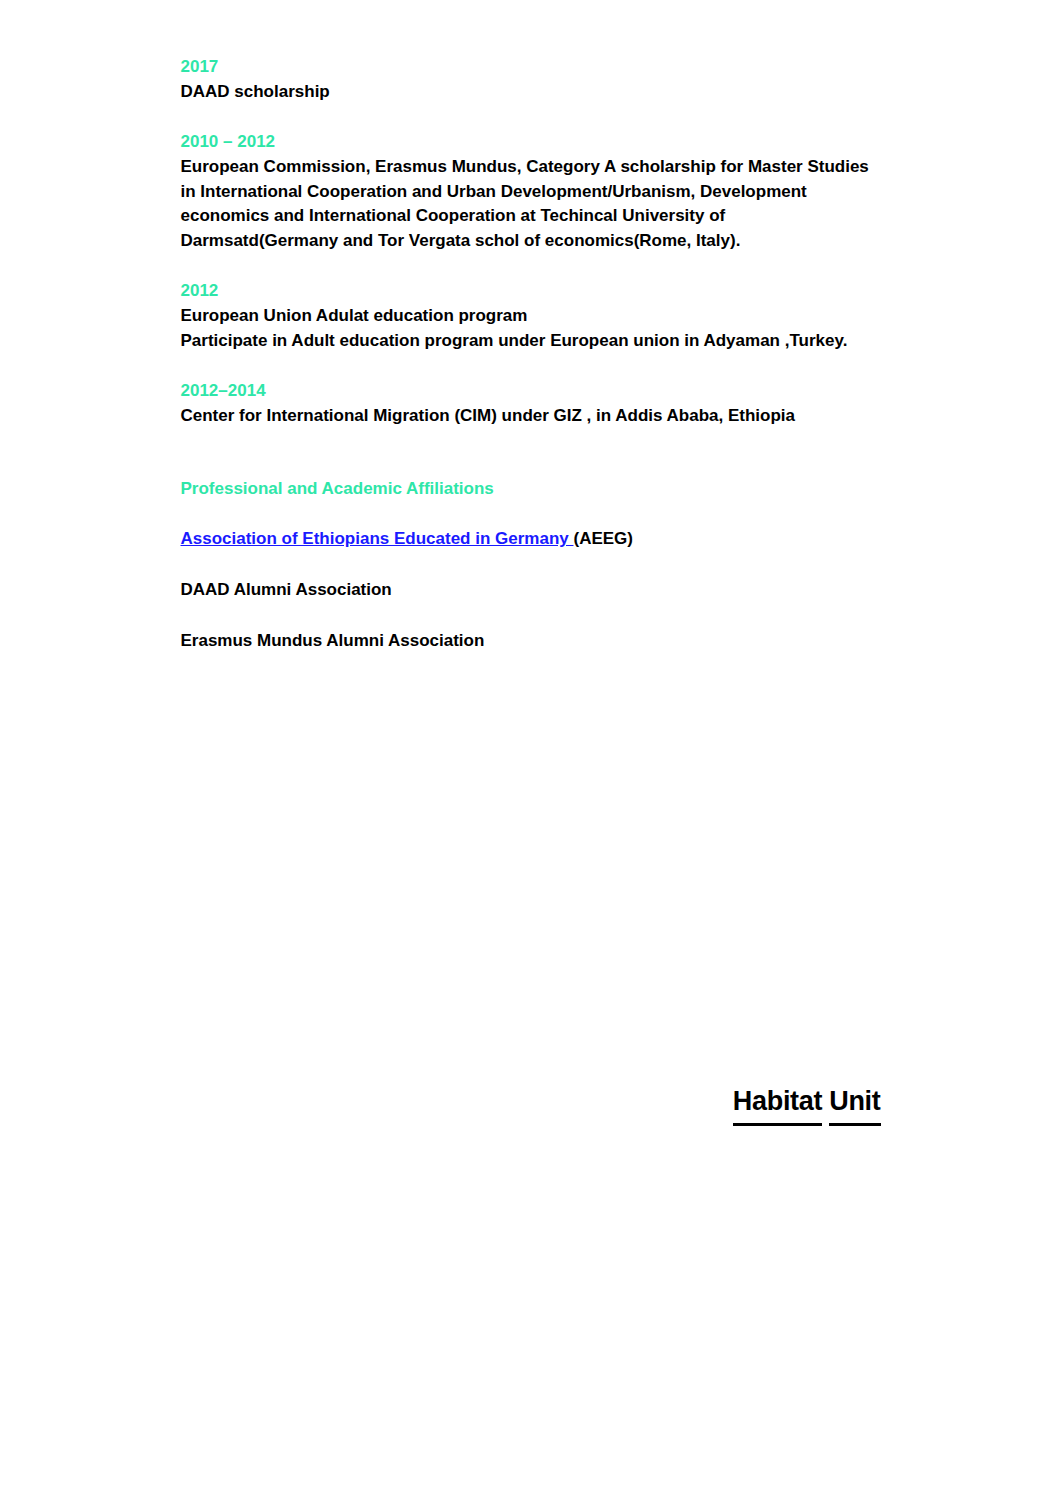2017
DAAD scholarship
2010 – 2012
European Commission, Erasmus Mundus, Category A scholarship for Master Studies in International Cooperation and Urban Development/Urbanism, Development economics and International Cooperation at Techincal University of Darmsatd(Germany and Tor Vergata schol of economics(Rome, Italy).
2012
European Union Adulat education program
Participate in Adult education program under European union in Adyaman ,Turkey.
2012–2014
Center for International Migration (CIM) under GIZ , in Addis Ababa, Ethiopia
Professional and Academic Affiliations
Association of Ethiopians Educated in Germany (AEEG)
DAAD Alumni Association
Erasmus Mundus Alumni Association
Habitat Unit